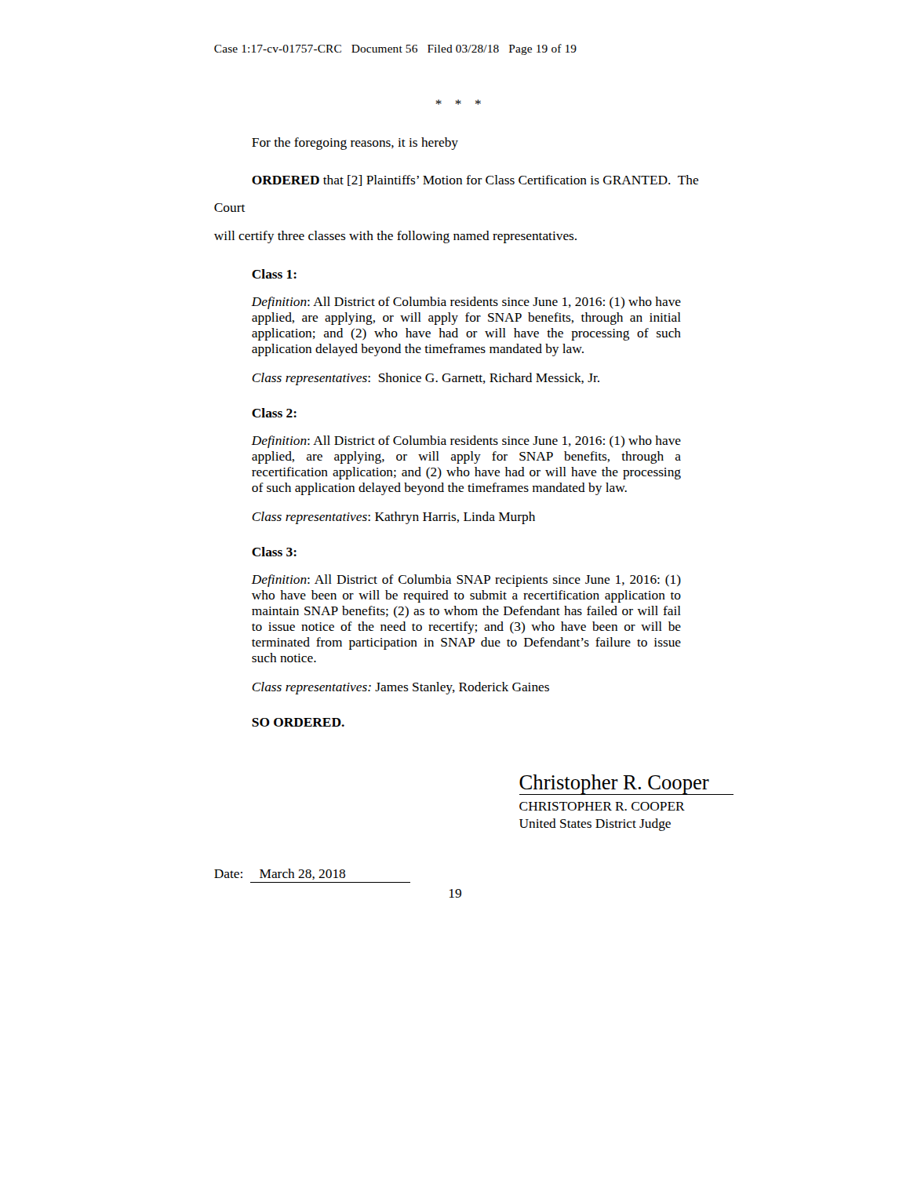Case 1:17-cv-01757-CRC Document 56 Filed 03/28/18 Page 19 of 19
* * *
For the foregoing reasons, it is hereby
ORDERED that [2] Plaintiffs’ Motion for Class Certification is GRANTED. The Court
will certify three classes with the following named representatives.
Class 1:
Definition: All District of Columbia residents since June 1, 2016: (1) who have applied, are applying, or will apply for SNAP benefits, through an initial application; and (2) who have had or will have the processing of such application delayed beyond the timeframes mandated by law.
Class representatives: Shonice G. Garnett, Richard Messick, Jr.
Class 2:
Definition: All District of Columbia residents since June 1, 2016: (1) who have applied, are applying, or will apply for SNAP benefits, through a recertification application; and (2) who have had or will have the processing of such application delayed beyond the timeframes mandated by law.
Class representatives: Kathryn Harris, Linda Murph
Class 3:
Definition: All District of Columbia SNAP recipients since June 1, 2016: (1) who have been or will be required to submit a recertification application to maintain SNAP benefits; (2) as to whom the Defendant has failed or will fail to issue notice of the need to recertify; and (3) who have been or will be terminated from participation in SNAP due to Defendant’s failure to issue such notice.
Class representatives: James Stanley, Roderick Gaines
SO ORDERED.
Christopher R. Cooper
CHRISTOPHER R. COOPER
United States District Judge
Date: March 28, 2018
19